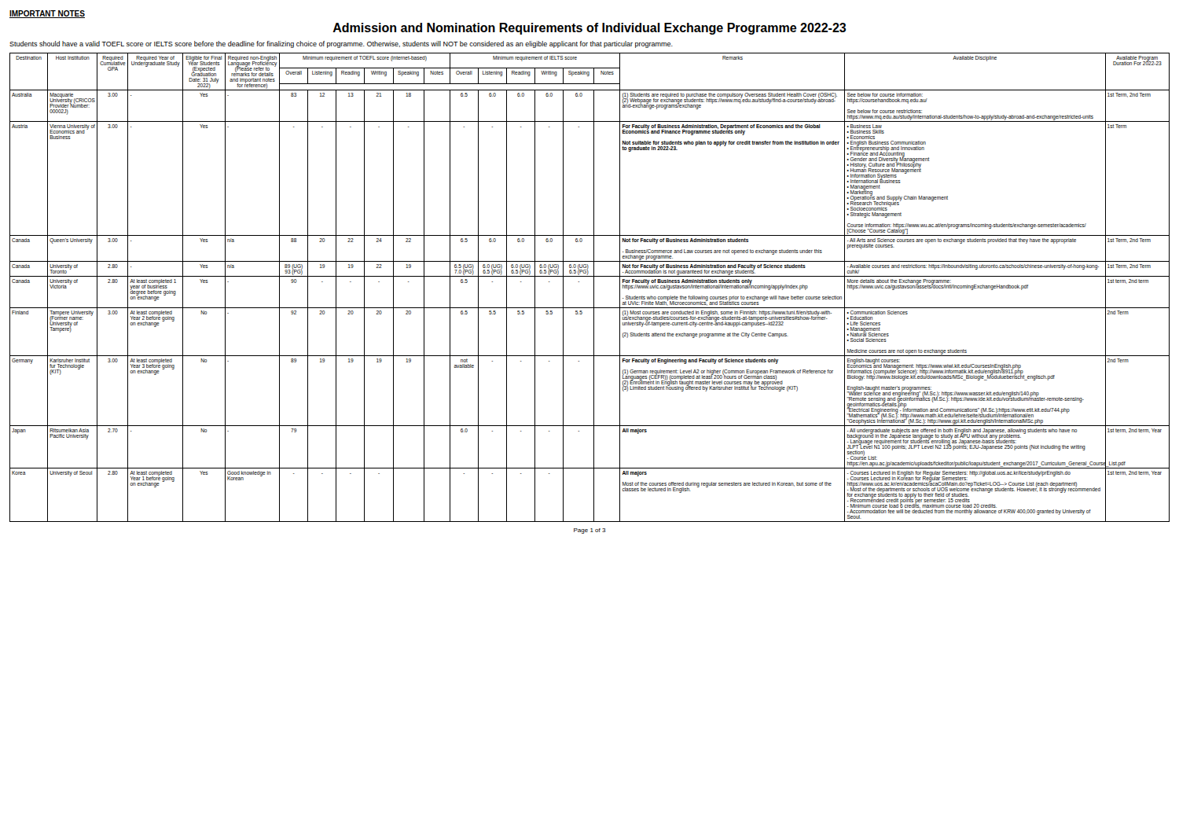IMPORTANT NOTES
Admission and Nomination Requirements of Individual Exchange Programme 2022-23
Students should have a valid TOEFL score or IELTS score before the deadline for finalizing choice of programme. Otherwise, students will NOT be considered as an eligible applicant for that particular programme.
| Destination | Host Institution | Required Cumulative GPA | Required Year of Undergraduate Study | Eligible for Final Year Students (Expected Graduation Date: 31 July 2022) | Required non-English Language Proficiency (Please refer to remarks for details and important notes for reference) | Minimum requirement of TOEFL score (internet-based) | Minimum requirement of IELTS score | Remarks | Available Discipline | Available Program Duration For 2022-23 |
| --- | --- | --- | --- | --- | --- | --- | --- | --- | --- | --- |
| Overall | Listening | Reading | Writing | Speaking | Notes | Overall | Listening | Reading | Writing | Speaking | Notes |
| Australia | Macquarie University (CRICOS Provider Number: 00002J) | 3.00 | - | Yes | - | 83 | 12 | 13 | 21 | 18 | | 6.5 | 6.0 | 6.0 | 6.0 | 6.0 | | (1) Students are required to purchase the compulsory Overseas Student Health Cover (OSHC). (2) Webpage for exchange students: https://www.mq.edu.au/study/find-a-course/study-abroad-and-exchange-programs/exchange | See below for course information: https://coursehandbook.mq.edu.au/ See below for course restrictions: https://www.mq.edu.au/study/international-students/how-to-apply/study-abroad-and-exchange/restricted-units | 1st Term, 2nd Term |
| Austria | Vienna University of Economics and Business | 3.00 | - | Yes | - | - | - | - | - | - | | - | - | - | - | - | | For Faculty of Business Administration, Department of Economics and the Global Economics and Finance Programme students only Not suitable for students who plan to apply for credit transfer from the institution in order to graduate in 2022-23. | • Business Law • Business Skills • Economics • English Business Communication • Entrepreneurship and Innovation • Finance and Accounting • Gender and Diversity Management • History, Culture and Philosophy • Human Resource Management • Information Systems • International Business • Management • Marketing • Operations and Supply Chain Management • Research Techniques • Socioeconomics • Strategic Management Course information: https://www.wu.ac.at/en/programs/incoming-students/exchange-semester/academics/ [Choose "Course Catalog"] | 1st Term |
| Canada | Queen's University | 3.00 | - | Yes | n/a | 88 | 20 | 22 | 24 | 22 | | 6.5 | 6.0 | 6.0 | 6.0 | 6.0 | | Not for Faculty of Business Administration students - Business/Commerce and Law courses are not opened to exchange students under this exchange programme. | - All Arts and Science courses are open to exchange students provided that they have the appropriate prerequisite courses. | 1st Term, 2nd Term |
| Canada | University of Toronto | 2.80 | - | Yes | n/a | 89 (UG) 93 (PG) | 19 | 19 | 22 | 19 | | 6.5 (UG) 7.0 (PG) | 6.0 (UG) 6.5 (PG) | 6.0 (UG) 6.5 (PG) | 6.0 (UG) 6.5 (PG) | 6.0 (UG) 6.5 (PG) | | Not for Faculty of Business Administration and Faculty of Science students - Accommodation is not guaranteed for exchange students. | - Available courses and restrictions: https://inboundvisiting.utoronto.ca/schools/chinese-university-of-hong-kong-cuhk/ | 1st Term, 2nd Term |
| Canada | University of Victoria | 2.80 | At least completed 1 year of business degree before going on exchange | Yes | - | 90 | - | - | - | - | | 6.5 | - | - | - | - | | For Faculty of Business Administration students only https://www.uvic.ca/gustavson/international/international/incoming/apply/index.php - Students who complete the following courses prior to exchange will have better course selection at UVic: Finite Math, Microeconomics, and Statistics courses | More details about the Exchange Programme: https://www.uvic.ca/gustavson/assets/docs/intl/IncomingExchangeHandbook.pdf | 1st term, 2nd term |
| Finland | Tampere University (Former name: University of Tampere) | 3.00 | At least completed Year 2 before going on exchange | No | - | 92 | 20 | 20 | 20 | 20 | | 6.5 | 5.5 | 5.5 | 5.5 | 5.5 | | (1) Most courses are conducted in English, some in Finnish: https://www.tuni.fi/en/study-with-us/exchange-studies/courses-for-exchange-students-at-tampere-universities#show-former-university-of-tampere-current-city-centre-and-kauppi-campuses--id2232 (2) Students attend the exchange programme at the City Centre Campus. | • Communication Sciences • Education • Life Sciences • Management • Natural Sciences • Social Sciences Medicine courses are not open to exchange students | 2nd Term |
| Germany | Karlsruher Institut fur Technologie (KIT) | 3.00 | At least completed Year 3 before going on exchange | No | - | 89 | 19 | 19 | 19 | 19 | | not available | - | - | - | - | | For Faculty of Engineering and Faculty of Science students only (1) German requirement: Level A2 or higher (Common European Framework of Reference for Languages (CEFR)) (completed at least 200 hours of German class) (2) Enrollment in English taught master level courses may be approved (3) Limited student housing offered by Karlsruher Institut fur Technologie (KIT) | English-taught courses: Economics and Management: https://www.wiwi.kit.edu/CoursesInEnglish.php Informatics (computer science): http://www.informatik.kit.edu/english/8911.php Biology: http://www.biologie.kit.edu/downloads/MSc_Biologie_Modulueberischt_englisch.pdf English-taught master's programmes: "Water science and engineering" (M.Sc.): https://www.wasser.kit.edu/english/140.php "Remote sensing and geoinformatics (M.Sc.): https://www.ide.kit.edu/vorstudium/master-remote-sensing-geoinformatics-details.php "Electrical Engineering - Information and Communications" (M.Sc.):https://www.etit.kit.edu/744.php "Mathematics" (M.Sc.): http://www.math.kit.edu/lehre/seite/studium/international/en "Geophysics International" (M.Sc.): http://www.gpi.kit.edu/english/InternationalMSc.php | 2nd Term |
| Japan | Ritsumeikan Asia Pacific University | 2.70 | - | No | - | 79 | | | | | | 6.0 | - | - | - | - | | All majors | - All undergraduate subjects are offered in both English and Japanese, allowing students who have no background in the Japanese language to study at APU without any problems. - Language requirement for students enrolling as Japanese-basis students: JLPT Level N1 100 points; JLPT Level N2 135 points; EJU-Japanese 250 points (Not including the writing section) - Course List: https://en.apu.ac.jp/academic/uploads/fckeditor/public/loapu/student_exchange/2017_Curriculum_General_Course_List.pdf | 1st term, 2nd term, Year |
| Korea | University of Seoul | 2.80 | At least completed Year 1 before going on exchange | Yes | Good knowledge in Korean | - | - | - | - | | | - | - | - | - | | | All majors Most of the courses offered during regular semesters are lectured in Korean, but some of the classes be lectured in English. | - Courses Lectured in English for Regular Semesters: http://global.uos.ac.kr/ilce/study/prEnglish.do - Courses Lectured in Korean for Regular Semesters: https://www.uos.ac.kr/en/academics/acaCollMain.do?epTicket=LOG--> Course List (each department) - Most of the departments or schools of UOS welcome exchange students. However, it is strongly recommended for exchange students to apply to their field of studies. - Recommended credit points per semester: 15 credits - Minimum course load 6 credits, maximum course load 20 credits. - Accommodation fee will be deducted from the monthly allowance of KRW 400,000 granted by University of Seoul. | 1st term, 2nd term, Year |
Page 1 of 3